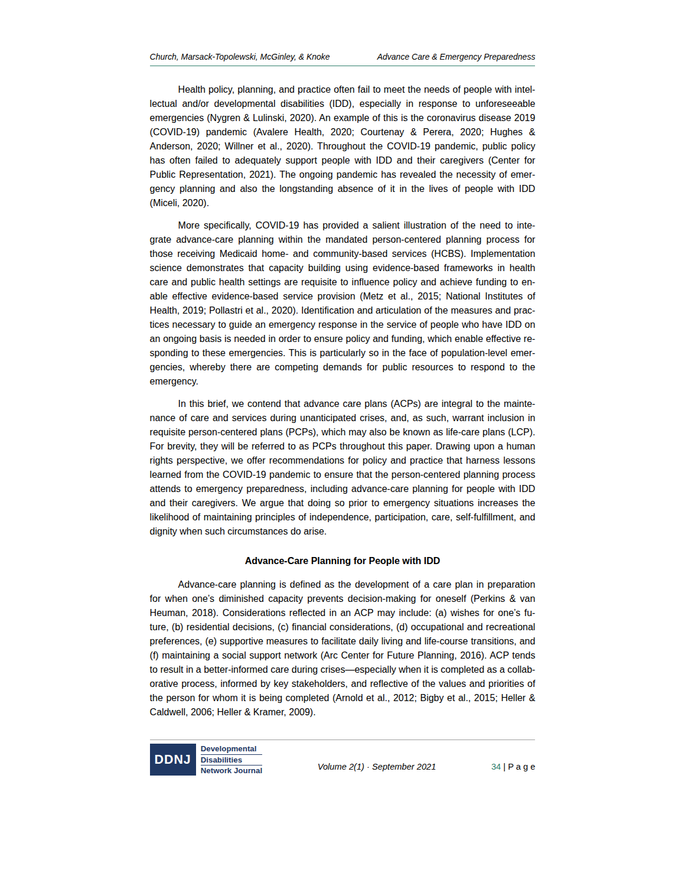Church, Marsack-Topolewski, McGinley, & Knoke
Advance Care & Emergency Preparedness
Health policy, planning, and practice often fail to meet the needs of people with intellectual and/or developmental disabilities (IDD), especially in response to unforeseeable emergencies (Nygren & Lulinski, 2020). An example of this is the coronavirus disease 2019 (COVID-19) pandemic (Avalere Health, 2020; Courtenay & Perera, 2020; Hughes & Anderson, 2020; Willner et al., 2020). Throughout the COVID-19 pandemic, public policy has often failed to adequately support people with IDD and their caregivers (Center for Public Representation, 2021). The ongoing pandemic has revealed the necessity of emergency planning and also the longstanding absence of it in the lives of people with IDD (Miceli, 2020).
More specifically, COVID-19 has provided a salient illustration of the need to integrate advance-care planning within the mandated person-centered planning process for those receiving Medicaid home- and community-based services (HCBS). Implementation science demonstrates that capacity building using evidence-based frameworks in health care and public health settings are requisite to influence policy and achieve funding to enable effective evidence-based service provision (Metz et al., 2015; National Institutes of Health, 2019; Pollastri et al., 2020). Identification and articulation of the measures and practices necessary to guide an emergency response in the service of people who have IDD on an ongoing basis is needed in order to ensure policy and funding, which enable effective responding to these emergencies. This is particularly so in the face of population-level emergencies, whereby there are competing demands for public resources to respond to the emergency.
In this brief, we contend that advance care plans (ACPs) are integral to the maintenance of care and services during unanticipated crises, and, as such, warrant inclusion in requisite person-centered plans (PCPs), which may also be known as life-care plans (LCP). For brevity, they will be referred to as PCPs throughout this paper. Drawing upon a human rights perspective, we offer recommendations for policy and practice that harness lessons learned from the COVID-19 pandemic to ensure that the person-centered planning process attends to emergency preparedness, including advance-care planning for people with IDD and their caregivers. We argue that doing so prior to emergency situations increases the likelihood of maintaining principles of independence, participation, care, self-fulfillment, and dignity when such circumstances do arise.
Advance-Care Planning for People with IDD
Advance-care planning is defined as the development of a care plan in preparation for when one’s diminished capacity prevents decision-making for oneself (Perkins & van Heuman, 2018). Considerations reflected in an ACP may include: (a) wishes for one’s future, (b) residential decisions, (c) financial considerations, (d) occupational and recreational preferences, (e) supportive measures to facilitate daily living and life-course transitions, and (f) maintaining a social support network (Arc Center for Future Planning, 2016). ACP tends to result in a better-informed care during crises—especially when it is completed as a collaborative process, informed by key stakeholders, and reflective of the values and priorities of the person for whom it is being completed (Arnold et al., 2012; Bigby et al., 2015; Heller & Caldwell, 2006; Heller & Kramer, 2009).
DDNJ
Developmental Disabilities Network Journal
Volume 2(1) · September 2021
34 | P a g e